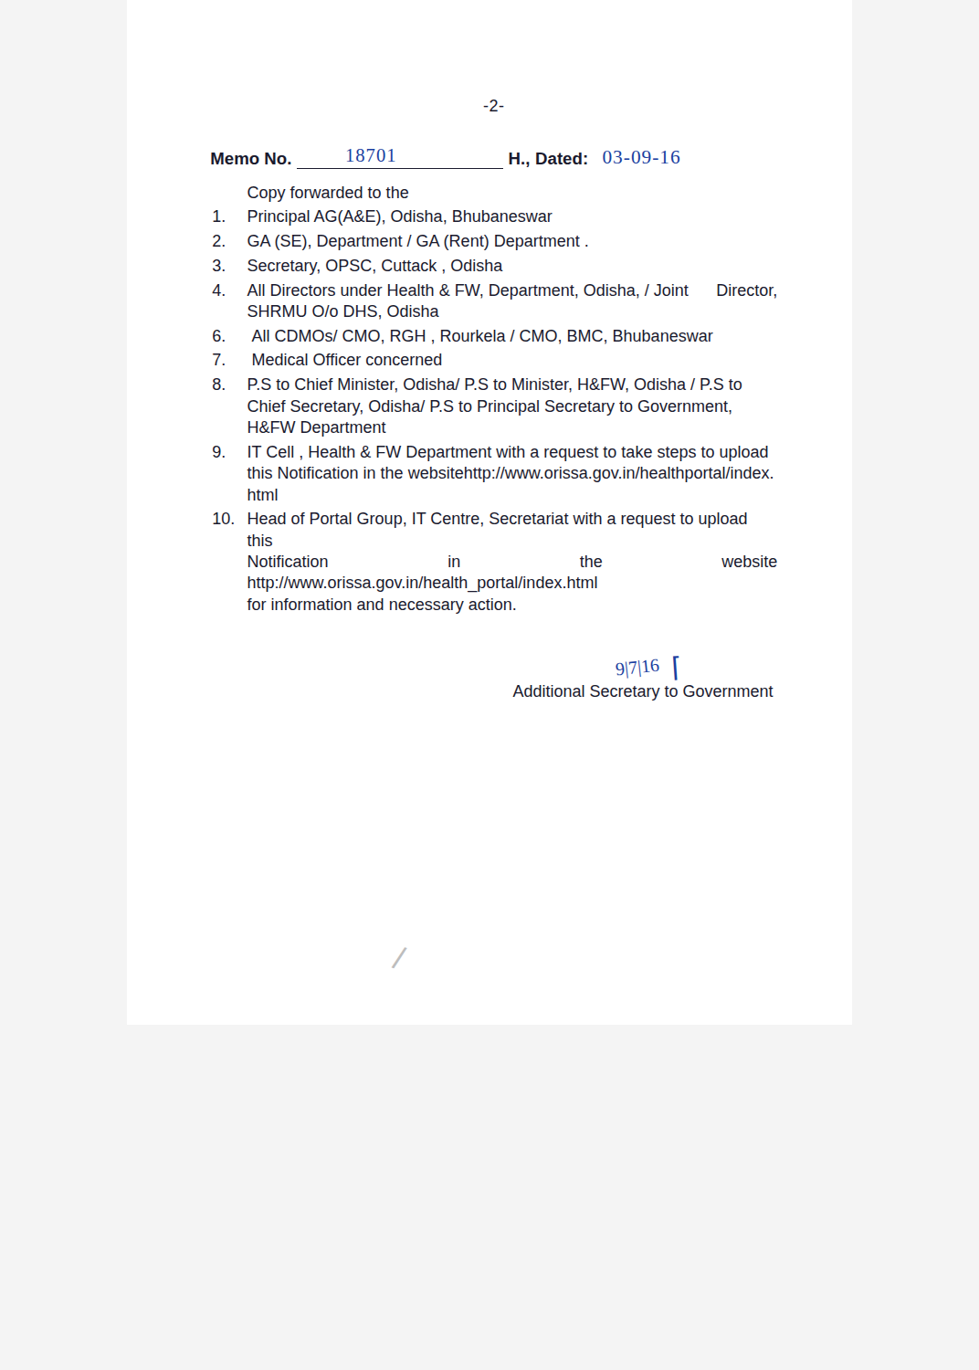-2-
Memo No. 18701 H., Dated: 03-09-16
Copy forwarded to the
1. Principal AG(A&E), Odisha, Bhubaneswar
2. GA (SE), Department / GA (Rent) Department .
3. Secretary, OPSC, Cuttack , Odisha
4. All Directors under Health & FW, Department, Odisha, / Joint Director, SHRMU O/o DHS, Odisha
6. All CDMOs/ CMO, RGH , Rourkela / CMO, BMC, Bhubaneswar
7. Medical Officer concerned
8. P.S to Chief Minister, Odisha/ P.S to Minister, H&FW, Odisha / P.S to Chief Secretary, Odisha/ P.S to Principal Secretary to Government, H&FW Department
9. IT Cell , Health & FW Department with a request to take steps to upload this Notification in the websitehttp://www.orissa.gov.in/healthportal/index.html
10. Head of Portal Group, IT Centre, Secretariat with a request to upload this
Notification in the website http://www.orissa.gov.in/health_portal/index.html
for information and necessary action.
9|7|16
⌈
Additional Secretary to Government
/